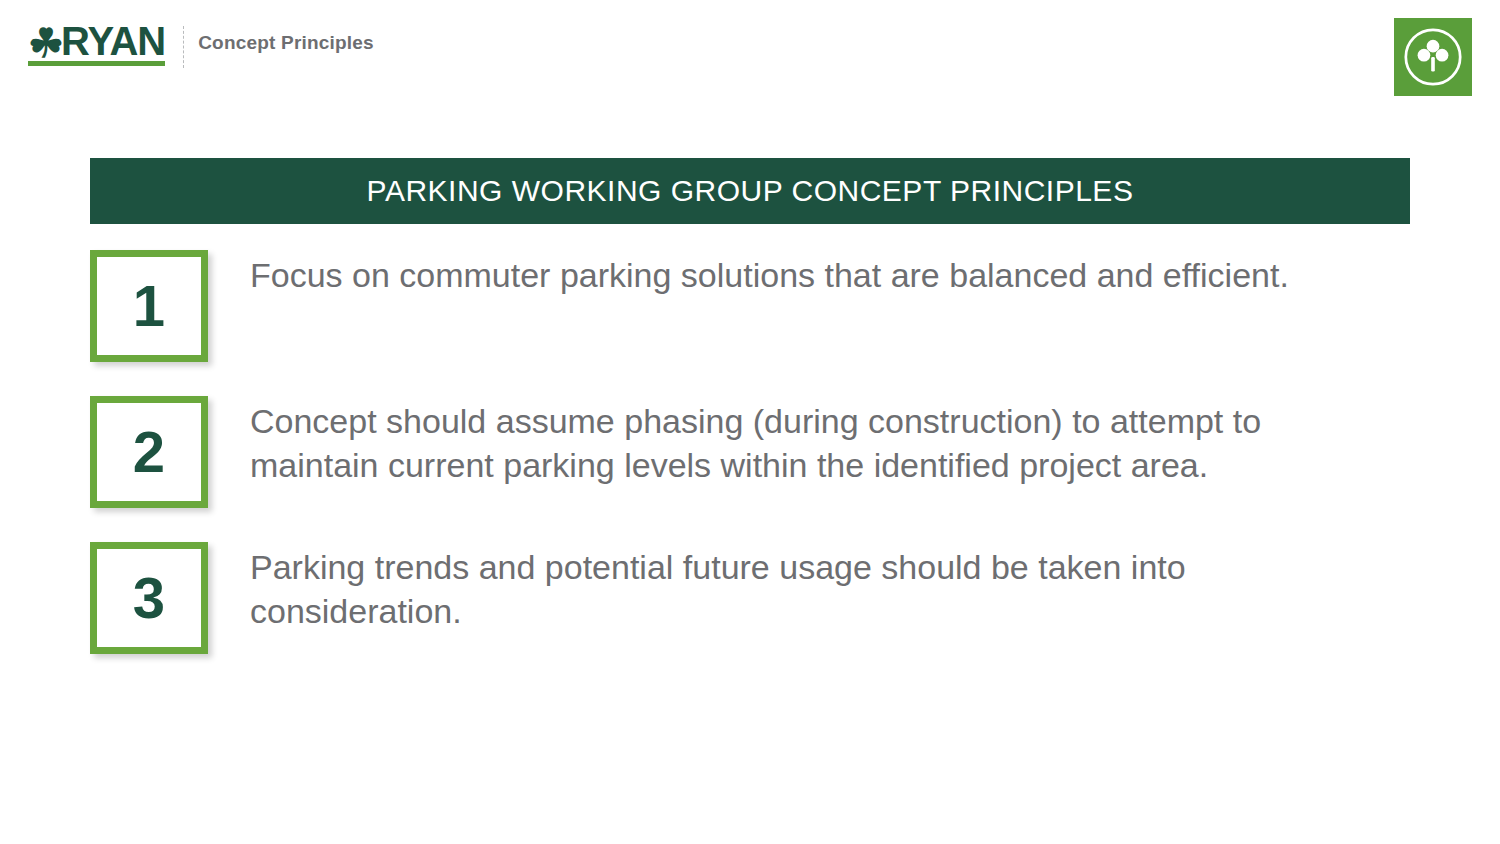☘RYAN
Concept Principles
PARKING WORKING GROUP CONCEPT PRINCIPLES
1
Focus on commuter parking solutions that are balanced and efficient.
2
Concept should assume phasing (during construction) to attempt to maintain current parking levels within the identified project area.
3
Parking trends and potential future usage should be taken into consideration.